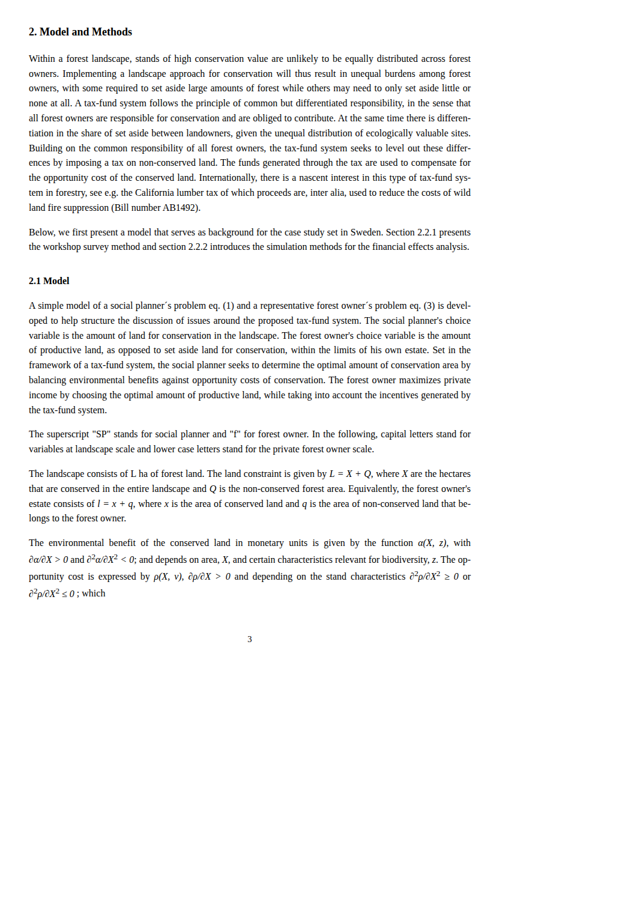2. Model and Methods
Within a forest landscape, stands of high conservation value are unlikely to be equally distributed across forest owners. Implementing a landscape approach for conservation will thus result in unequal burdens among forest owners, with some required to set aside large amounts of forest while others may need to only set aside little or none at all. A tax-fund system follows the principle of common but differentiated responsibility, in the sense that all forest owners are responsible for conservation and are obliged to contribute. At the same time there is differentiation in the share of set aside between landowners, given the unequal distribution of ecologically valuable sites. Building on the common responsibility of all forest owners, the tax-fund system seeks to level out these differences by imposing a tax on non-conserved land. The funds generated through the tax are used to compensate for the opportunity cost of the conserved land. Internationally, there is a nascent interest in this type of tax-fund system in forestry, see e.g. the California lumber tax of which proceeds are, inter alia, used to reduce the costs of wild land fire suppression (Bill number AB1492).
Below, we first present a model that serves as background for the case study set in Sweden. Section 2.2.1 presents the workshop survey method and section 2.2.2 introduces the simulation methods for the financial effects analysis.
2.1 Model
A simple model of a social planner´s problem eq. (1) and a representative forest owner´s problem eq. (3) is developed to help structure the discussion of issues around the proposed tax-fund system. The social planner's choice variable is the amount of land for conservation in the landscape. The forest owner's choice variable is the amount of productive land, as opposed to set aside land for conservation, within the limits of his own estate. Set in the framework of a tax-fund system, the social planner seeks to determine the optimal amount of conservation area by balancing environmental benefits against opportunity costs of conservation. The forest owner maximizes private income by choosing the optimal amount of productive land, while taking into account the incentives generated by the tax-fund system.
The superscript "SP" stands for social planner and "f" for forest owner. In the following, capital letters stand for variables at landscape scale and lower case letters stand for the private forest owner scale.
The landscape consists of L ha of forest land. The land constraint is given by L = X + Q, where X are the hectares that are conserved in the entire landscape and Q is the non-conserved forest area. Equivalently, the forest owner's estate consists of l = x + q, where x is the area of conserved land and q is the area of non-conserved land that belongs to the forest owner.
The environmental benefit of the conserved land in monetary units is given by the function α(X, z), with ∂α/∂X > 0 and ∂2α/∂X2 < 0; and depends on area, X, and certain characteristics relevant for biodiversity, z. The opportunity cost is expressed by ρ(X, v), ∂ρ/∂X > 0 and depending on the stand characteristics ∂2ρ/∂X2 ≥ 0 or ∂2ρ/∂X2 ≤ 0 ; which
3